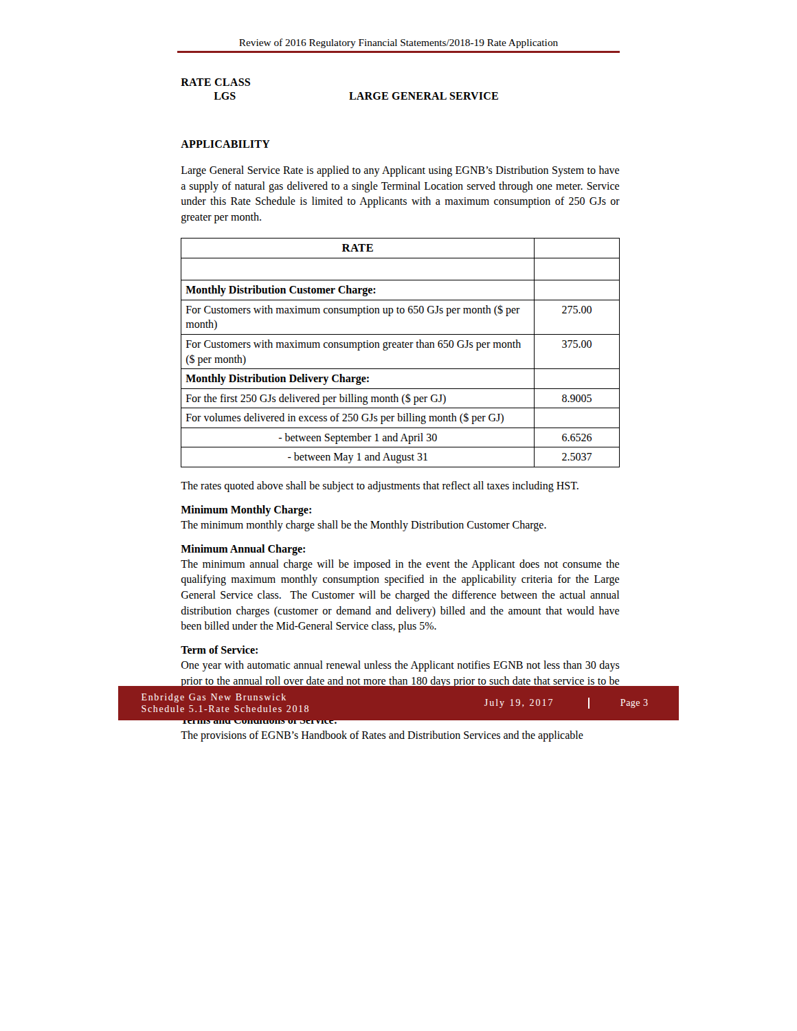Review of 2016 Regulatory Financial Statements/2018-19 Rate Application
RATE CLASS
LGS LARGE GENERAL SERVICE
APPLICABILITY
Large General Service Rate is applied to any Applicant using EGNB’s Distribution System to have a supply of natural gas delivered to a single Terminal Location served through one meter. Service under this Rate Schedule is limited to Applicants with a maximum consumption of 250 GJs or greater per month.
| RATE | |
| --- | --- |
| Monthly Distribution Customer Charge: | |
| For Customers with maximum consumption up to 650 GJs per month ($ per month) | 275.00 |
| For Customers with maximum consumption greater than 650 GJs per month ($ per month) | 375.00 |
| Monthly Distribution Delivery Charge: | |
| For the first 250 GJs delivered per billing month ($ per GJ) | 8.9005 |
| For volumes delivered in excess of 250 GJs per billing month ($ per GJ) | |
| - between September 1 and April 30 | 6.6526 |
| - between May 1 and August 31 | 2.5037 |
The rates quoted above shall be subject to adjustments that reflect all taxes including HST.
Minimum Monthly Charge:
The minimum monthly charge shall be the Monthly Distribution Customer Charge.
Minimum Annual Charge:
The minimum annual charge will be imposed in the event the Applicant does not consume the qualifying maximum monthly consumption specified in the applicability criteria for the Large General Service class. The Customer will be charged the difference between the actual annual distribution charges (customer or demand and delivery) billed and the amount that would have been billed under the Mid-General Service class, plus 5%.
Term of Service:
One year with automatic annual renewal unless the Applicant notifies EGNB not less than 30 days prior to the annual roll over date and not more than 180 days prior to such date that service is to be discontinued.
Terms and Conditions of Service:
The provisions of EGNB’s Handbook of Rates and Distribution Services and the applicable
Enbridge Gas New Brunswick
Schedule 5.1-Rate Schedules 2018
July 19, 2017
Page 3